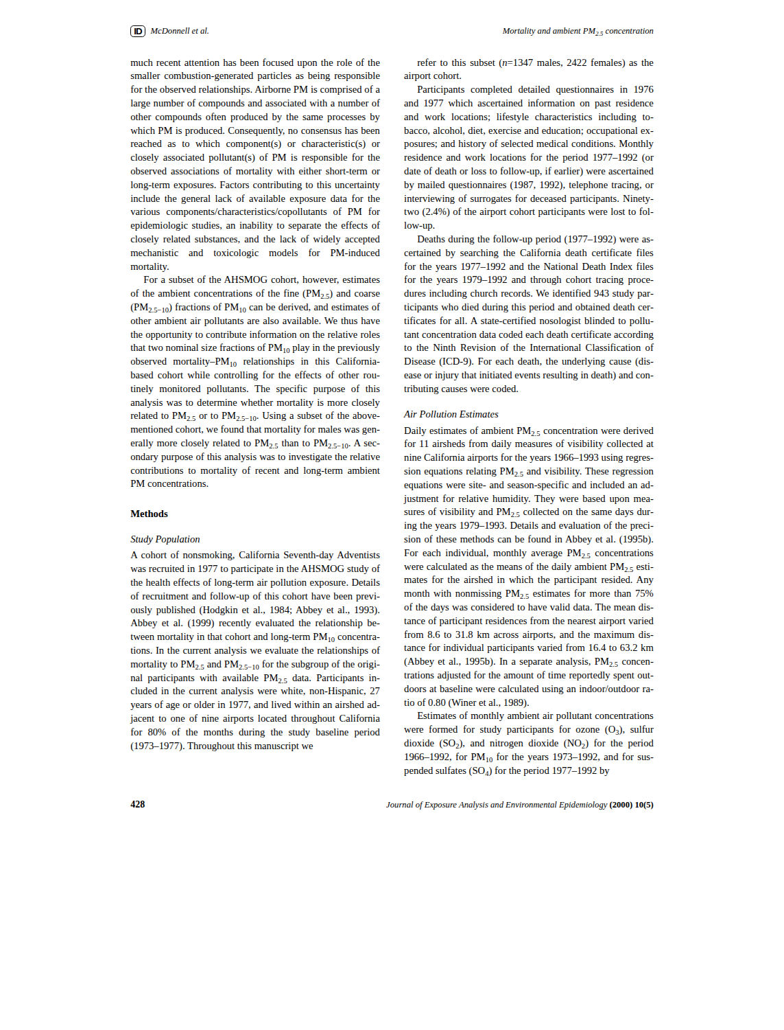ID McDonnell et al.
Mortality and ambient PM2.5 concentration
much recent attention has been focused upon the role of the smaller combustion-generated particles as being responsible for the observed relationships. Airborne PM is comprised of a large number of compounds and associated with a number of other compounds often produced by the same processes by which PM is produced. Consequently, no consensus has been reached as to which component(s) or characteristic(s) or closely associated pollutant(s) of PM is responsible for the observed associations of mortality with either short-term or long-term exposures. Factors contributing to this uncertainty include the general lack of available exposure data for the various components/characteristics/copollutants of PM for epidemiologic studies, an inability to separate the effects of closely related substances, and the lack of widely accepted mechanistic and toxicologic models for PM-induced mortality.
For a subset of the AHSMOG cohort, however, estimates of the ambient concentrations of the fine (PM2.5) and coarse (PM2.5−10) fractions of PM10 can be derived, and estimates of other ambient air pollutants are also available. We thus have the opportunity to contribute information on the relative roles that two nominal size fractions of PM10 play in the previously observed mortality–PM10 relationships in this California-based cohort while controlling for the effects of other routinely monitored pollutants. The specific purpose of this analysis was to determine whether mortality is more closely related to PM2.5 or to PM2.5−10. Using a subset of the above-mentioned cohort, we found that mortality for males was generally more closely related to PM2.5 than to PM2.5−10. A secondary purpose of this analysis was to investigate the relative contributions to mortality of recent and long-term ambient PM concentrations.
Methods
Study Population
A cohort of nonsmoking, California Seventh-day Adventists was recruited in 1977 to participate in the AHSMOG study of the health effects of long-term air pollution exposure. Details of recruitment and follow-up of this cohort have been previously published (Hodgkin et al., 1984; Abbey et al., 1993). Abbey et al. (1999) recently evaluated the relationship between mortality in that cohort and long-term PM10 concentrations. In the current analysis we evaluate the relationships of mortality to PM2.5 and PM2.5−10 for the subgroup of the original participants with available PM2.5 data. Participants included in the current analysis were white, non-Hispanic, 27 years of age or older in 1977, and lived within an airshed adjacent to one of nine airports located throughout California for 80% of the months during the study baseline period (1973–1977). Throughout this manuscript we
refer to this subset (n=1347 males, 2422 females) as the airport cohort.
Participants completed detailed questionnaires in 1976 and 1977 which ascertained information on past residence and work locations; lifestyle characteristics including tobacco, alcohol, diet, exercise and education; occupational exposures; and history of selected medical conditions. Monthly residence and work locations for the period 1977–1992 (or date of death or loss to follow-up, if earlier) were ascertained by mailed questionnaires (1987, 1992), telephone tracing, or interviewing of surrogates for deceased participants. Ninety-two (2.4%) of the airport cohort participants were lost to follow-up.
Deaths during the follow-up period (1977–1992) were ascertained by searching the California death certificate files for the years 1977–1992 and the National Death Index files for the years 1979–1992 and through cohort tracing procedures including church records. We identified 943 study participants who died during this period and obtained death certificates for all. A state-certified nosologist blinded to pollutant concentration data coded each death certificate according to the Ninth Revision of the International Classification of Disease (ICD-9). For each death, the underlying cause (disease or injury that initiated events resulting in death) and contributing causes were coded.
Air Pollution Estimates
Daily estimates of ambient PM2.5 concentration were derived for 11 airsheds from daily measures of visibility collected at nine California airports for the years 1966–1993 using regression equations relating PM2.5 and visibility. These regression equations were site- and season-specific and included an adjustment for relative humidity. They were based upon measures of visibility and PM2.5 collected on the same days during the years 1979–1993. Details and evaluation of the precision of these methods can be found in Abbey et al. (1995b). For each individual, monthly average PM2.5 concentrations were calculated as the means of the daily ambient PM2.5 estimates for the airshed in which the participant resided. Any month with nonmissing PM2.5 estimates for more than 75% of the days was considered to have valid data. The mean distance of participant residences from the nearest airport varied from 8.6 to 31.8 km across airports, and the maximum distance for individual participants varied from 16.4 to 63.2 km (Abbey et al., 1995b). In a separate analysis, PM2.5 concentrations adjusted for the amount of time reportedly spent outdoors at baseline were calculated using an indoor/outdoor ratio of 0.80 (Winer et al., 1989).
Estimates of monthly ambient air pollutant concentrations were formed for study participants for ozone (O3), sulfur dioxide (SO2), and nitrogen dioxide (NO2) for the period 1966–1992, for PM10 for the years 1973–1992, and for suspended sulfates (SO4) for the period 1977–1992 by
428
Journal of Exposure Analysis and Environmental Epidemiology (2000) 10(5)